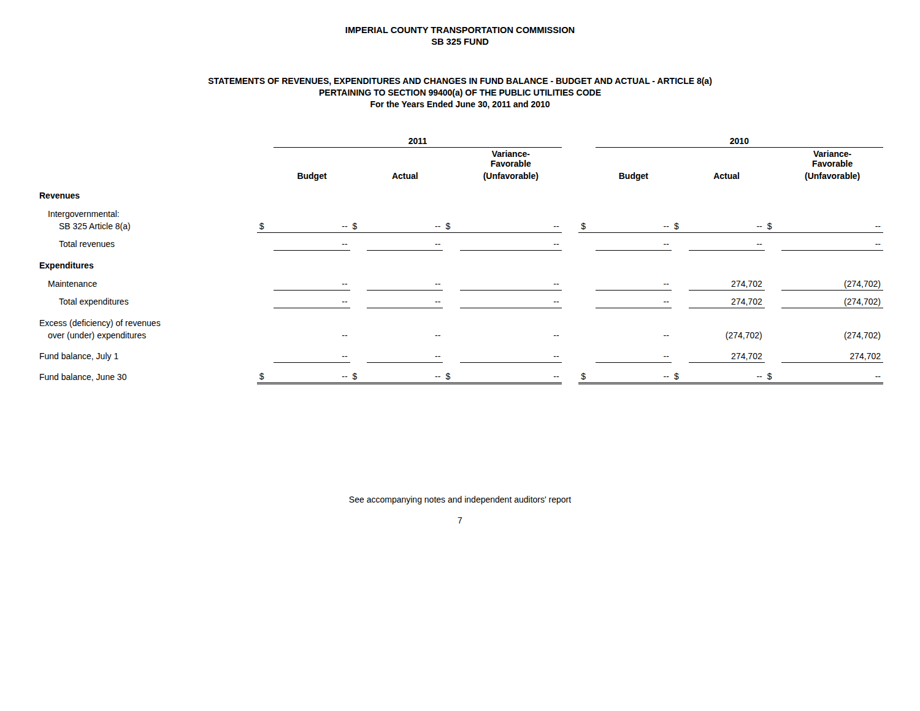IMPERIAL COUNTY TRANSPORTATION COMMISSION
SB 325 FUND
STATEMENTS OF REVENUES, EXPENDITURES AND CHANGES IN FUND BALANCE - BUDGET AND ACTUAL - ARTICLE 8(a)
PERTAINING TO SECTION 99400(a) OF THE PUBLIC UTILITIES CODE
For the Years Ended June 30, 2011 and 2010
| | | 2011 | | | 2010 |
| | | | | | | Variance- Favorable | | | | | | | Variance- Favorable |
| | | Budget | | Actual | | (Unfavorable) | | | Budget | | Actual | | (Unfavorable) |
| Revenues | |
| Intergovernmental: | |
| SB 325 Article 8(a) | $ | -- | $ | -- | $ | -- | | $ | -- | $ | -- | $ | -- |
| Total revenues | | -- | | -- | | -- | | | -- | | -- | | -- |
| Expenditures | |
| Maintenance | | -- | | -- | | -- | | | -- | | 274,702 | | (274,702) |
| Total expenditures | | -- | | -- | | -- | | | -- | | 274,702 | | (274,702) |
| Excess (deficiency) of revenues | |
| over (under) expenditures | | -- | | -- | | -- | | | -- | | (274,702) | | (274,702) |
| Fund balance, July 1 | | -- | | -- | | -- | | | -- | | 274,702 | | 274,702 |
| Fund balance, June 30 | $ | -- | $ | -- | $ | -- | | $ | -- | $ | -- | $ | -- |
See accompanying notes and independent auditors' report
7